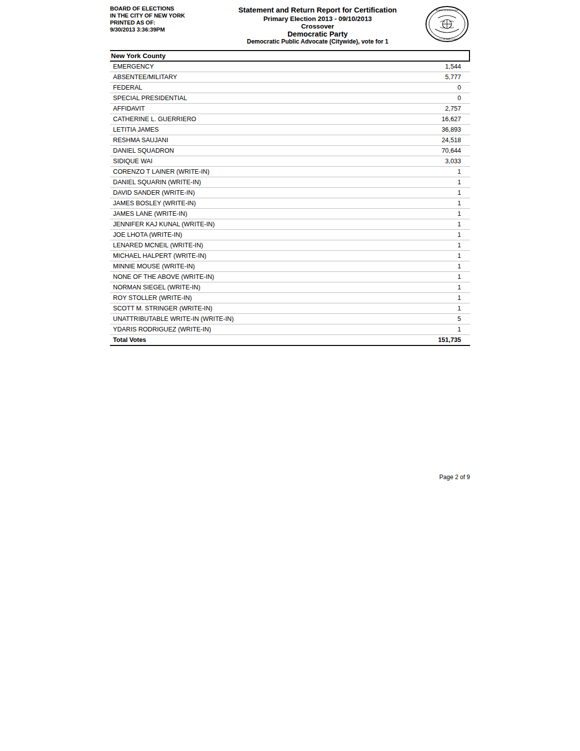BOARD OF ELECTIONS
IN THE CITY OF NEW YORK
PRINTED AS OF:
9/30/2013 3:36:39PM
Statement and Return Report for Certification
Primary Election 2013 - 09/10/2013
Crossover
Democratic Party
Democratic Public Advocate (Citywide), vote for 1
BOARD OF ELECTIONS CITY OF NEW YORK
New York County
| EMERGENCY | 1,544 |
| ABSENTEE/MILITARY | 5,777 |
| FEDERAL | 0 |
| SPECIAL PRESIDENTIAL | 0 |
| AFFIDAVIT | 2,757 |
| CATHERINE L. GUERRIERO | 16,627 |
| LETITIA JAMES | 36,893 |
| RESHMA SAUJANI | 24,518 |
| DANIEL SQUADRON | 70,644 |
| SIDIQUE WAI | 3,033 |
| CORENZO T LAINER (WRITE-IN) | 1 |
| DANIEL SQUARIN (WRITE-IN) | 1 |
| DAVID SANDER (WRITE-IN) | 1 |
| JAMES BOSLEY (WRITE-IN) | 1 |
| JAMES LANE (WRITE-IN) | 1 |
| JENNIFER KAJ KUNAL (WRITE-IN) | 1 |
| JOE LHOTA (WRITE-IN) | 1 |
| LENARED MCNEIL (WRITE-IN) | 1 |
| MICHAEL HALPERT (WRITE-IN) | 1 |
| MINNIE MOUSE (WRITE-IN) | 1 |
| NONE OF THE ABOVE (WRITE-IN) | 1 |
| NORMAN SIEGEL (WRITE-IN) | 1 |
| ROY STOLLER (WRITE-IN) | 1 |
| SCOTT M. STRINGER (WRITE-IN) | 1 |
| UNATTRIBUTABLE WRITE-IN (WRITE-IN) | 5 |
| YDARIS RODRIGUEZ (WRITE-IN) | 1 |
| Total Votes | 151,735 |
Page 2 of 9